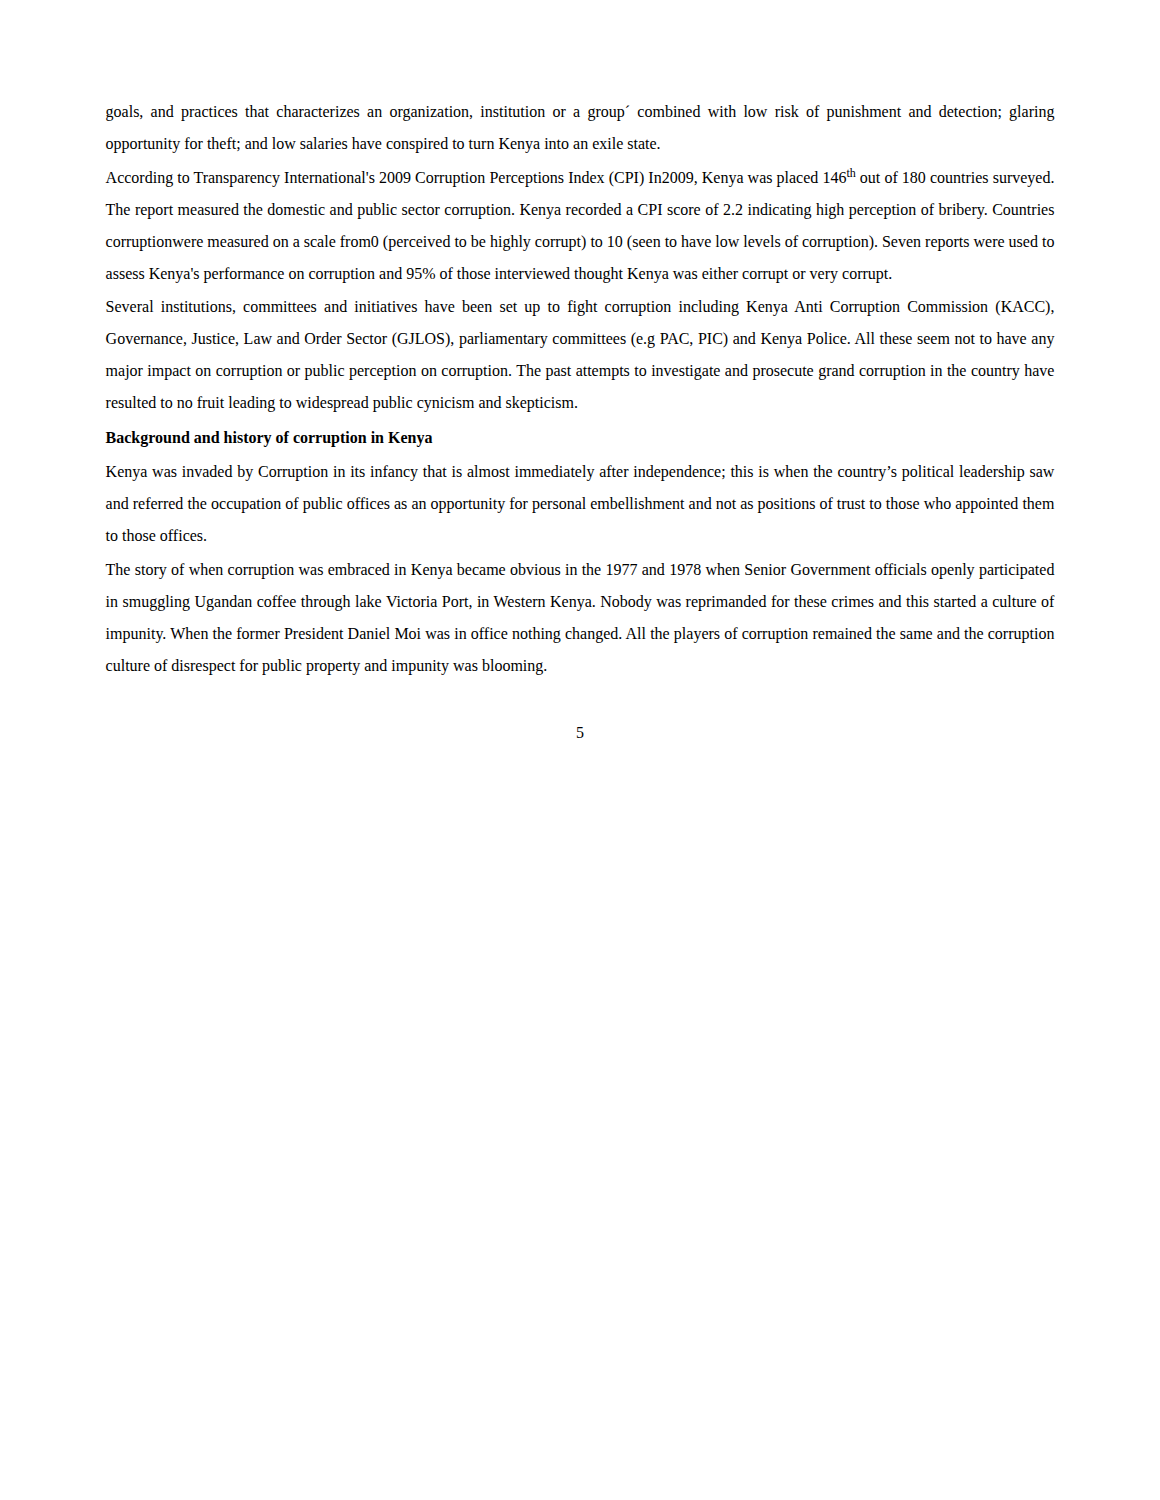goals, and practices that characterizes an organization, institution or a group´ combined with low risk of punishment and detection; glaring opportunity for theft; and low salaries have conspired to turn Kenya into an exile state.
According to Transparency International's 2009 Corruption Perceptions Index (CPI) In2009, Kenya was placed 146th out of 180 countries surveyed. The report measured the domestic and public sector corruption. Kenya recorded a CPI score of 2.2 indicating high perception of bribery. Countries corruptionwere measured on a scale from0 (perceived to be highly corrupt) to 10 (seen to have low levels of corruption). Seven reports were used to assess Kenya's performance on corruption and 95% of those interviewed thought Kenya was either corrupt or very corrupt.
Several institutions, committees and initiatives have been set up to fight corruption including Kenya Anti Corruption Commission (KACC), Governance, Justice, Law and Order Sector (GJLOS), parliamentary committees (e.g PAC, PIC) and Kenya Police. All these seem not to have any major impact on corruption or public perception on corruption. The past attempts to investigate and prosecute grand corruption in the country have resulted to no fruit leading to widespread public cynicism and skepticism.
Background and history of corruption in Kenya
Kenya was invaded by Corruption in its infancy that is almost immediately after independence; this is when the country’s political leadership saw and referred the occupation of public offices as an opportunity for personal embellishment and not as positions of trust to those who appointed them to those offices.
The story of when corruption was embraced in Kenya became obvious in the 1977 and 1978 when Senior Government officials openly participated in smuggling Ugandan coffee through lake Victoria Port, in Western Kenya. Nobody was reprimanded for these crimes and this started a culture of impunity. When the former President Daniel Moi was in office nothing changed. All the players of corruption remained the same and the corruption culture of disrespect for public property and impunity was blooming.
5